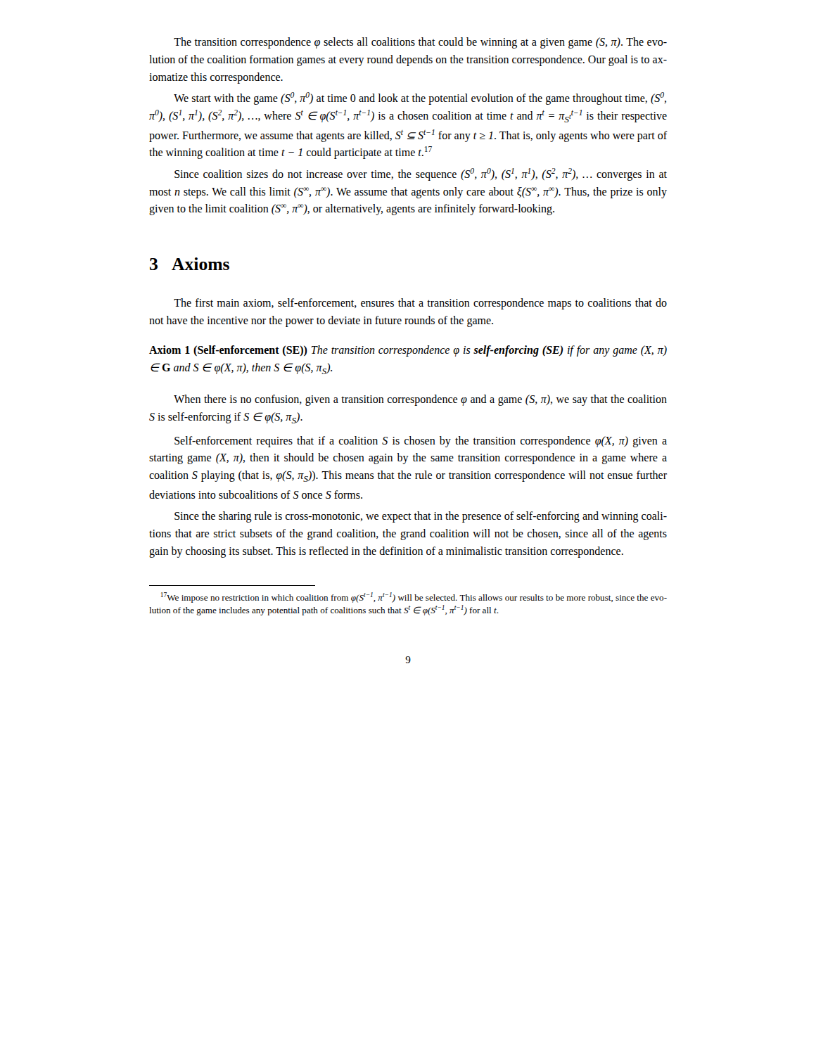The transition correspondence φ selects all coalitions that could be winning at a given game (S, π). The evolution of the coalition formation games at every round depends on the transition correspondence. Our goal is to axiomatize this correspondence.
We start with the game (S0, π0) at time 0 and look at the potential evolution of the game throughout time, (S0, π0), (S1, π1), (S2, π2), …, where St ∈ φ(St−1, πt−1) is a chosen coalition at time t and πt = πStt−1 is their respective power. Furthermore, we assume that agents are killed, St ⊆ St−1 for any t ≥ 1. That is, only agents who were part of the winning coalition at time t − 1 could participate at time t.17
Since coalition sizes do not increase over time, the sequence (S0, π0), (S1, π1), (S2, π2), … converges in at most n steps. We call this limit (S∞, π∞). We assume that agents only care about ξ(S∞, π∞). Thus, the prize is only given to the limit coalition (S∞, π∞), or alternatively, agents are infinitely forward-looking.
3 Axioms
The first main axiom, self-enforcement, ensures that a transition correspondence maps to coalitions that do not have the incentive nor the power to deviate in future rounds of the game.
Axiom 1 (Self-enforcement (SE)) The transition correspondence φ is self-enforcing (SE) if for any game (X, π) ∈ G and S ∈ φ(X, π), then S ∈ φ(S, πS).
When there is no confusion, given a transition correspondence φ and a game (S, π), we say that the coalition S is self-enforcing if S ∈ φ(S, πS).
Self-enforcement requires that if a coalition S is chosen by the transition correspondence φ(X, π) given a starting game (X, π), then it should be chosen again by the same transition correspondence in a game where a coalition S playing (that is, φ(S, πS)). This means that the rule or transition correspondence will not ensue further deviations into subcoalitions of S once S forms.
Since the sharing rule is cross-monotonic, we expect that in the presence of self-enforcing and winning coalitions that are strict subsets of the grand coalition, the grand coalition will not be chosen, since all of the agents gain by choosing its subset. This is reflected in the definition of a minimalistic transition correspondence.
17We impose no restriction in which coalition from φ(St−1, πt−1) will be selected. This allows our results to be more robust, since the evolution of the game includes any potential path of coalitions such that St ∈ φ(St−1, πt−1) for all t.
9